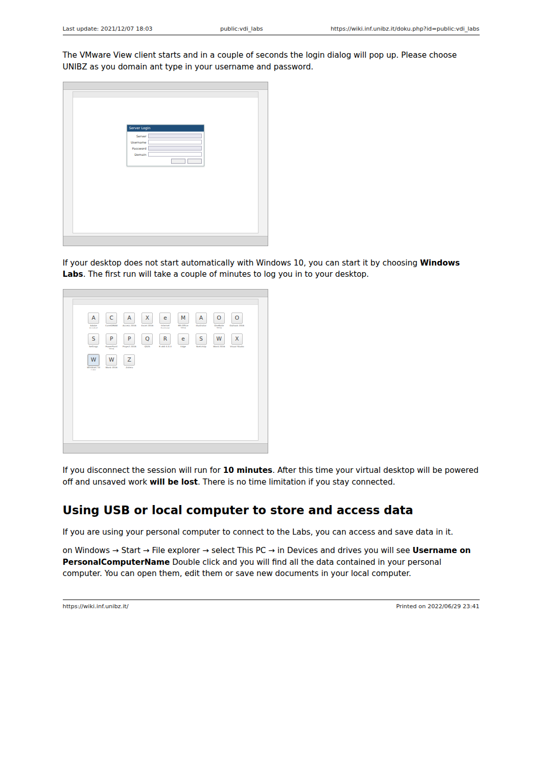Last update: 2021/12/07 18:03
public:vdi_labs
https://wiki.inf.unibz.it/doku.php?id=public:vdi_labs
The VMware View client starts and in a couple of seconds the login dialog will pop up. Please choose UNIBZ as you domain ant type in your username and password.
Server Login
Server
Username
Password
Domain
If your desktop does not start automatically with Windows 10, you can start it by choosing Windows Labs. The first run will take a couple of minutes to log you in to your desktop.
A
Adobe Acrobat
C
CorelDRAW
A
Access 2016
X
Excel 2016
e
Internet Explorer
M
MS Office 2016
A
Illustrator
O
OneNote 2016
O
Outlook 2016
S
Settings
P
PowerPoint 2016
P
Project 2016
Q
QGIS
R
R x64 4.0.3
e
Edge
S
SketchUp
W
Word 2016
X
Visual Studio
W
Windows 10 Labs
W
Word 2016
Z
Zotero
If you disconnect the session will run for 10 minutes. After this time your virtual desktop will be powered off and unsaved work will be lost. There is no time limitation if you stay connected.
Using USB or local computer to store and access data
If you are using your personal computer to connect to the Labs, you can access and save data in it.
on Windows → Start → File explorer → select This PC → in Devices and drives you will see Username on PersonalComputerName Double click and you will find all the data contained in your personal computer. You can open them, edit them or save new documents in your local computer.
https://wiki.inf.unibz.it/
Printed on 2022/06/29 23:41